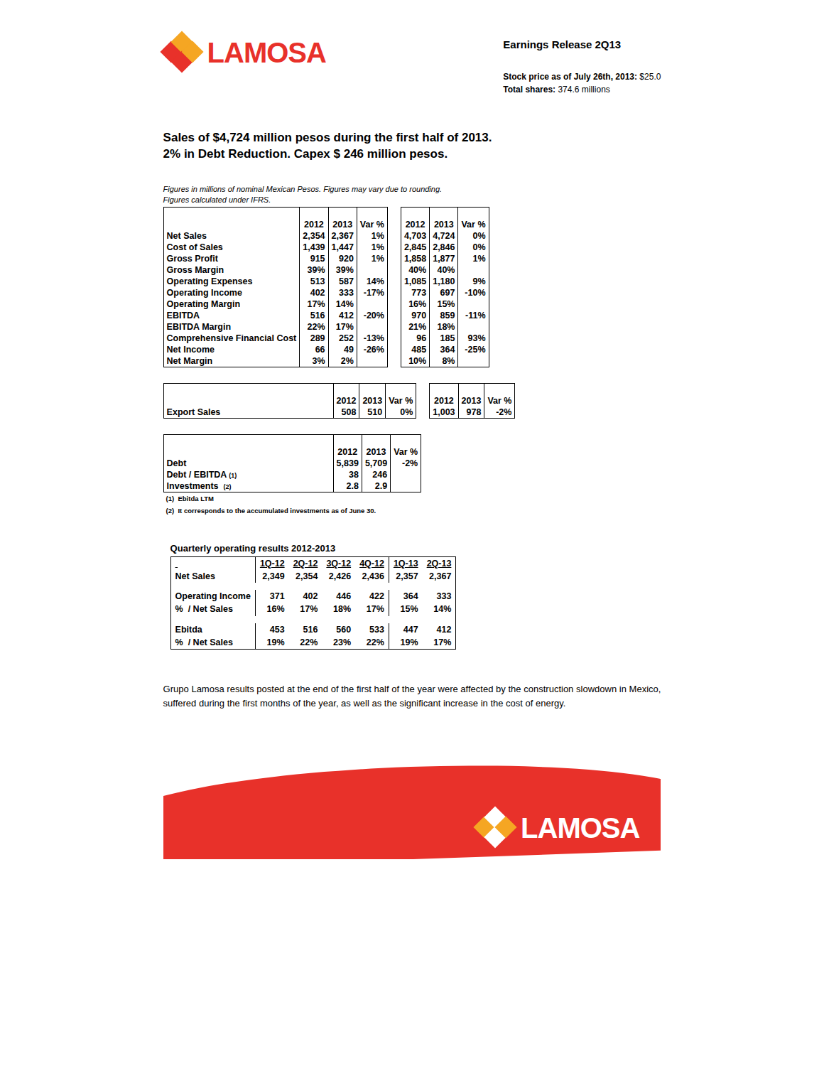LAMOSA
Earnings Release 2Q13
Stock price as of July 26th, 2013: $25.0
Total shares: 374.6 millions
Sales of $4,724 million pesos during the first half of 2013.
2% in Debt Reduction. Capex $ 246 million pesos.
Figures in millions of nominal Mexican Pesos. Figures may vary due to rounding.
Figures calculated under IFRS.
| Income Statement | 2-Q | 2-Q | |
| --- | --- | --- | --- |
| | 2012 | 2013 | Var % |
| Net Sales | 2,354 | 2,367 | 1% |
| Cost of Sales | 1,439 | 1,447 | 1% |
| Gross Profit | 915 | 920 | 1% |
| Gross Margin | 39% | 39% | |
| Operating Expenses | 513 | 587 | 14% |
| Operating Income | 402 | 333 | -17% |
| Operating Margin | 17% | 14% | |
| EBITDA | 516 | 412 | -20% |
| EBITDA Margin | 22% | 17% | |
| Comprehensive Financial Cost | 289 | 252 | -13% |
| Net Income | 66 | 49 | -26% |
| Net Margin | 3% | 2% | |
| YTD | YTD | |
| --- | --- | --- |
| 2012 | 2013 | Var % |
| 4,703 | 4,724 | 0% |
| 2,845 | 2,846 | 0% |
| 1,858 | 1,877 | 1% |
| 40% | 40% | |
| 1,085 | 1,180 | 9% |
| 773 | 697 | -10% |
| 16% | 15% | |
| 970 | 859 | -11% |
| 21% | 18% | |
| 96 | 185 | 93% |
| 485 | 364 | -25% |
| 10% | 8% | |
| | 2-Q | 2-Q | |
| --- | --- | --- | --- |
| | 2012 | 2013 | Var % |
| Export Sales | 508 | 510 | 0% |
| YTD | YTD | |
| --- | --- | --- |
| 2012 | 2013 | Var % |
| 1,003 | 978 | -2% |
| | DEC | JUN | |
| --- | --- | --- | --- |
| | 2012 | 2013 | Var % |
| Debt | 5,839 | 5,709 | -2% |
| Debt / EBITDA (1) | 38 | 246 | |
| Investments (2) | 2.8 | 2.9 | |
(1) Ebitda LTM
(2) It corresponds to the accumulated investments as of June 30.
Quarterly operating results 2012-2013
| | 1Q-12 | 2Q-12 | 3Q-12 | 4Q-12 | 1Q-13 | 2Q-13 |
| --- | --- | --- | --- | --- | --- | --- |
| Net Sales | 2,349 | 2,354 | 2,426 | 2,436 | 2,357 | 2,367 |
| Operating Income | 371 | 402 | 446 | 422 | 364 | 333 |
| % / Net Sales | 16% | 17% | 18% | 17% | 15% | 14% |
| Ebitda | 453 | 516 | 560 | 533 | 447 | 412 |
| % / Net Sales | 19% | 22% | 23% | 22% | 19% | 17% |
Grupo Lamosa results posted at the end of the first half of the year were affected by the construction slowdown in Mexico, suffered during the first months of the year, as well as the significant increase in the cost of energy.
LAMOSA